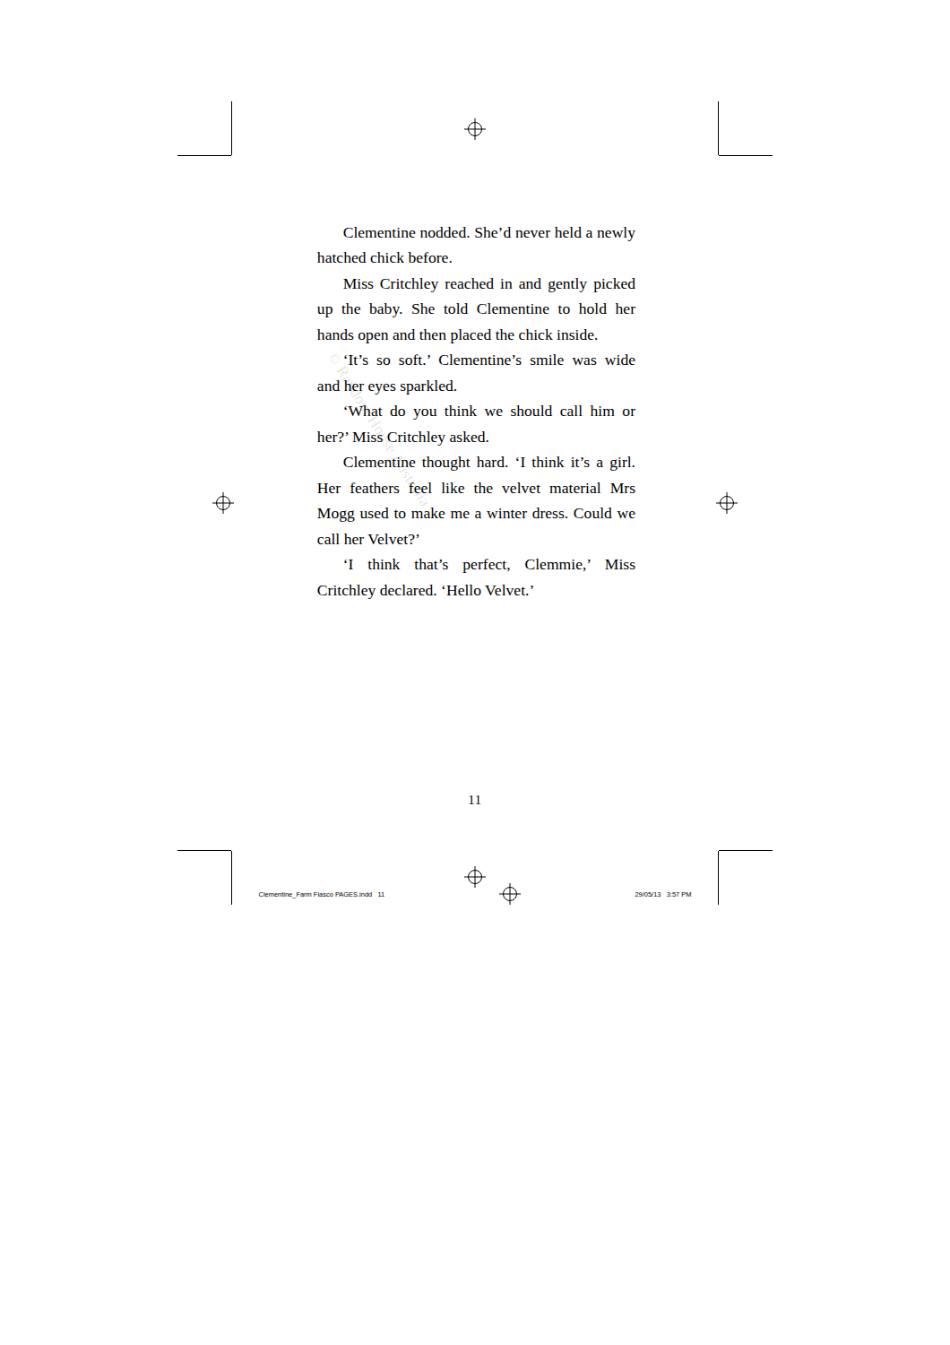Clementine nodded. She’d never held a newly hatched chick before.
Miss Critchley reached in and gently picked up the baby. She told Clementine to hold her hands open and then placed the chick inside.
‘It’s so soft.’ Clementine’s smile was wide and her eyes sparkled.
‘What do you think we should call him or her?’ Miss Critchley asked.
Clementine thought hard. ‘I think it’s a girl. Her feathers feel like the velvet material Mrs Mogg used to make me a winter dress. Could we call her Velvet?’
‘I think that’s perfect, Clemmie,’ Miss Critchley declared. ‘Hello Velvet.’
© Random House Australia
11
Clementine_Farm Fiasco PAGES.indd 11 29/05/13 3:57 PM